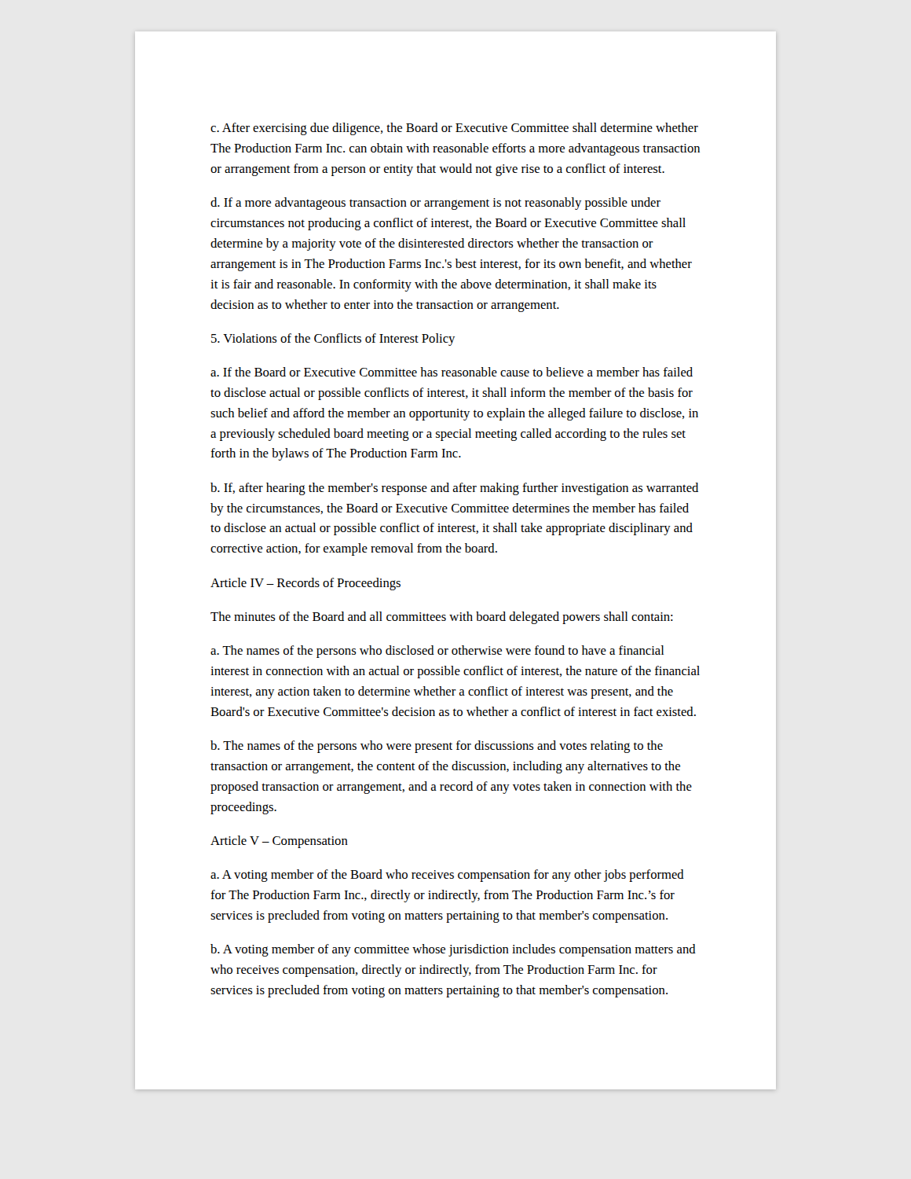c. After exercising due diligence, the Board or Executive Committee shall determine whether The Production Farm Inc. can obtain with reasonable efforts a more advantageous transaction or arrangement from a person or entity that would not give rise to a conflict of interest.
d. If a more advantageous transaction or arrangement is not reasonably possible under circumstances not producing a conflict of interest, the Board or Executive Committee shall determine by a majority vote of the disinterested directors whether the transaction or arrangement is in The Production Farms Inc.'s best interest, for its own benefit, and whether it is fair and reasonable. In conformity with the above determination, it shall make its decision as to whether to enter into the transaction or arrangement.
5. Violations of the Conflicts of Interest Policy
a. If the Board or Executive Committee has reasonable cause to believe a member has failed to disclose actual or possible conflicts of interest, it shall inform the member of the basis for such belief and afford the member an opportunity to explain the alleged failure to disclose, in a previously scheduled board meeting or a special meeting called according to the rules set forth in the bylaws of The Production Farm Inc.
b. If, after hearing the member's response and after making further investigation as warranted by the circumstances, the Board or Executive Committee determines the member has failed to disclose an actual or possible conflict of interest, it shall take appropriate disciplinary and corrective action, for example removal from the board.
Article IV – Records of Proceedings
The minutes of the Board and all committees with board delegated powers shall contain:
a. The names of the persons who disclosed or otherwise were found to have a financial interest in connection with an actual or possible conflict of interest, the nature of the financial interest, any action taken to determine whether a conflict of interest was present, and the Board's or Executive Committee's decision as to whether a conflict of interest in fact existed.
b. The names of the persons who were present for discussions and votes relating to the transaction or arrangement, the content of the discussion, including any alternatives to the proposed transaction or arrangement, and a record of any votes taken in connection with the proceedings.
Article V – Compensation
a. A voting member of the Board who receives compensation for any other jobs performed for The Production Farm Inc., directly or indirectly, from The Production Farm Inc.’s for services is precluded from voting on matters pertaining to that member's compensation.
b. A voting member of any committee whose jurisdiction includes compensation matters and who receives compensation, directly or indirectly, from The Production Farm Inc. for services is precluded from voting on matters pertaining to that member's compensation.